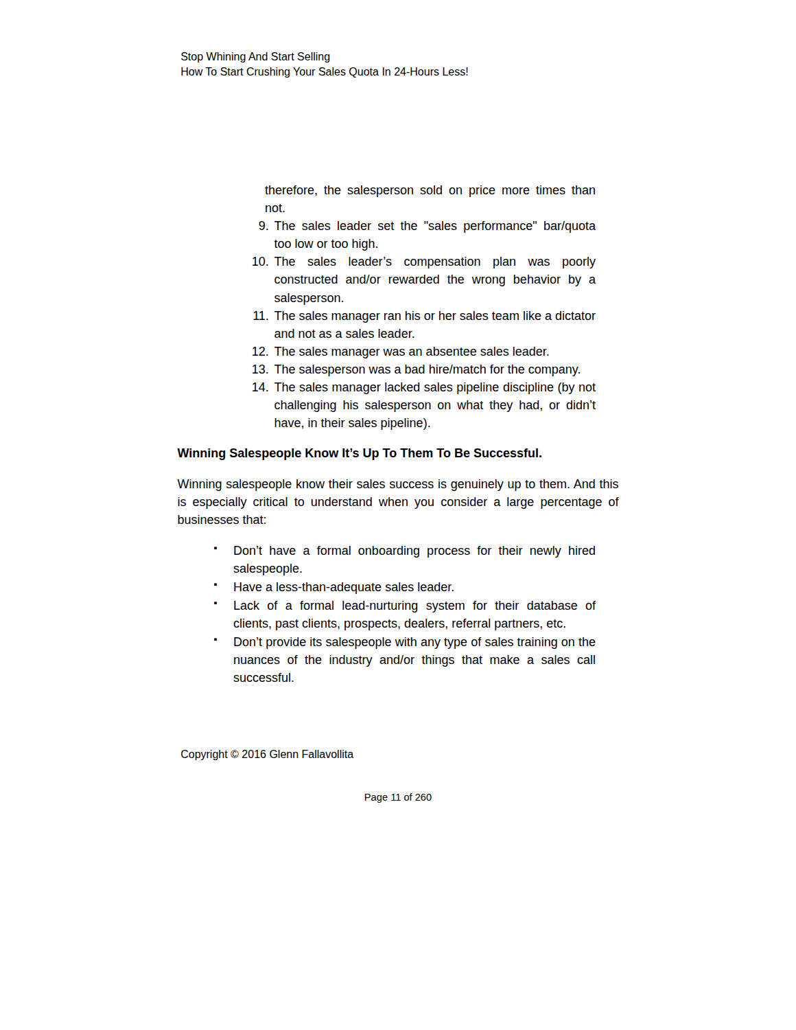Stop Whining And Start Selling
How To Start Crushing Your Sales Quota In 24-Hours Less!
therefore, the salesperson sold on price more times than not.
9. The sales leader set the "sales performance" bar/quota too low or too high.
10. The sales leader’s compensation plan was poorly constructed and/or rewarded the wrong behavior by a salesperson.
11. The sales manager ran his or her sales team like a dictator and not as a sales leader.
12. The sales manager was an absentee sales leader.
13. The salesperson was a bad hire/match for the company.
14. The sales manager lacked sales pipeline discipline (by not challenging his salesperson on what they had, or didn’t have, in their sales pipeline).
Winning Salespeople Know It’s Up To Them To Be Successful.
Winning salespeople know their sales success is genuinely up to them. And this is especially critical to understand when you consider a large percentage of businesses that:
Don’t have a formal onboarding process for their newly hired salespeople.
Have a less-than-adequate sales leader.
Lack of a formal lead-nurturing system for their database of clients, past clients, prospects, dealers, referral partners, etc.
Don’t provide its salespeople with any type of sales training on the nuances of the industry and/or things that make a sales call successful.
Copyright © 2016 Glenn Fallavollita
Page 11 of 260